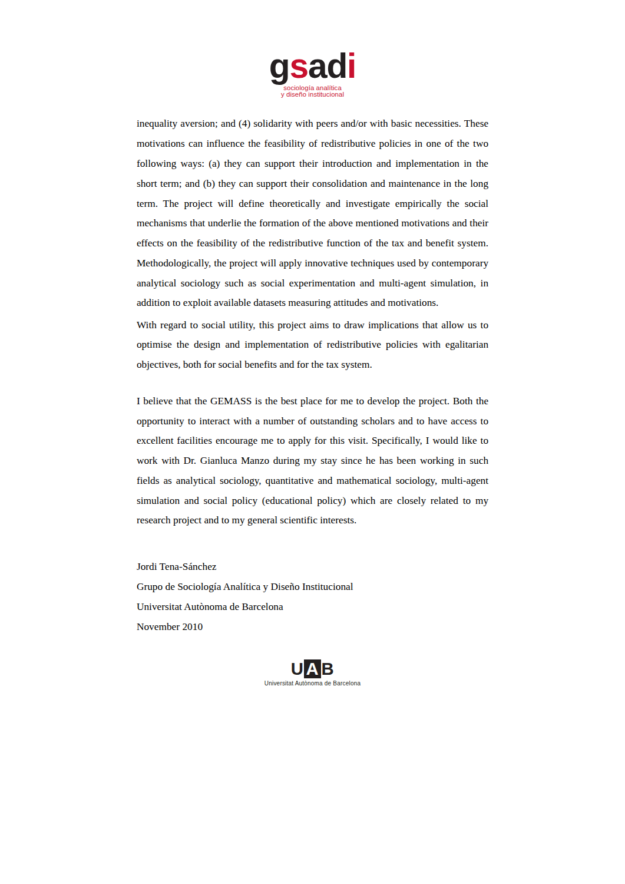gsadi
sociología analítica
y diseño institucional
inequality aversion; and (4) solidarity with peers and/or with basic necessities. These motivations can influence the feasibility of redistributive policies in one of the two following ways: (a) they can support their introduction and implementation in the short term; and (b) they can support their consolidation and maintenance in the long term. The project will define theoretically and investigate empirically the social mechanisms that underlie the formation of the above mentioned motivations and their effects on the feasibility of the redistributive function of the tax and benefit system. Methodologically, the project will apply innovative techniques used by contemporary analytical sociology such as social experimentation and multi-agent simulation, in addition to exploit available datasets measuring attitudes and motivations.
With regard to social utility, this project aims to draw implications that allow us to optimise the design and implementation of redistributive policies with egalitarian objectives, both for social benefits and for the tax system.
I believe that the GEMASS is the best place for me to develop the project. Both the opportunity to interact with a number of outstanding scholars and to have access to excellent facilities encourage me to apply for this visit. Specifically, I would like to work with Dr. Gianluca Manzo during my stay since he has been working in such fields as analytical sociology, quantitative and mathematical sociology, multi-agent simulation and social policy (educational policy) which are closely related to my research project and to my general scientific interests.
Jordi Tena-Sánchez
Grupo de Sociología Analítica y Diseño Institucional
Universitat Autònoma de Barcelona
November 2010
UAB
Universitat Autònoma de Barcelona